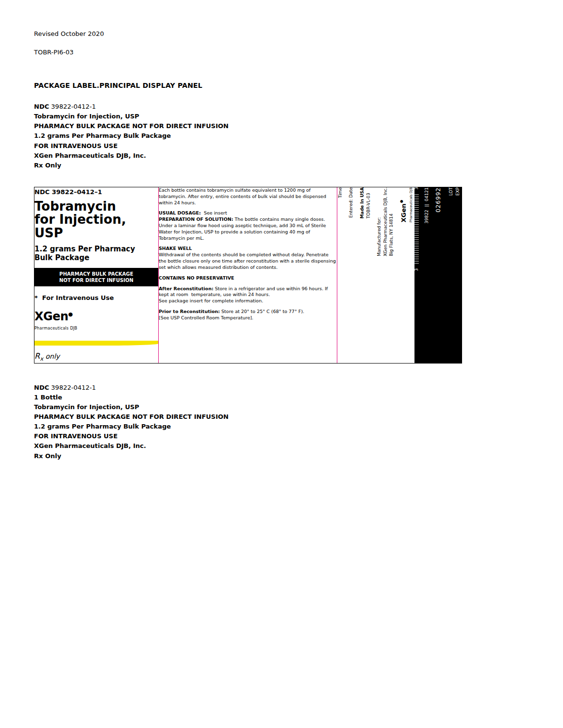Revised October 2020
TOBR-PI6-03
PACKAGE LABEL.PRINCIPAL DISPLAY PANEL
NDC 39822-0412-1
Tobramycin for Injection, USP
PHARMACY BULK PACKAGE NOT FOR DIRECT INFUSION
1.2 grams Per Pharmacy Bulk Package
FOR INTRAVENOUS USE
XGen Pharmaceuticals DJB, Inc.
Rx Only
| NDC 39822–0412–1 Tobramycin for Injection, USP 1.2 grams Per Pharmacy Bulk Package PHARMACY BULK PACKAGE NOT FOR DIRECT INFUSION * For Intravenous Use XGen ● Pharmaceuticals DJB R x only | Each bottle contains tobramycin sulfate equivalent to 1200 mg of tobramycin. After entry, entire contents of bulk vial should be dispensed within 24 hours. USUAL DOSAGE: See insert PREPARATION OF SOLUTION: The bottle contains many single doses. Under a laminar flow hood using aseptic technique, add 30 mL of Sterile Water for Injection, USP to provide a solution containing 40 mg of Tobramycin per mL. SHAKE WELL Withdrawal of the contents should be completed without delay. Penetrate the bottle closure only one time after reconstitution with a sterile dispensing set which allows measured distribution of contents. CONTAINS NO PRESERVATIVE After Reconstitution: Store in a refrigerator and use within 96 hours. If kept at room temperature, use within 24 hours. See package insert for complete information. Prior to Reconstitution: Store at 20° to 25° C (68° to 77° F). [See USP Controlled Room Temperature]. | Time Entered: Date Made In USA TOBR-VL-03 Manufactured for: XGen Pharmaceuticals DJB, Inc. Big Flats, NY 14814 XGen ● Pharmaceuticals DJB | 3 ///////////////////////////////// 3 39822 // 04121 026992 LOT EXP |
NDC 39822-0412-1
1 Bottle
Tobramycin for Injection, USP
PHARMACY BULK PACKAGE NOT FOR DIRECT INFUSION
1.2 grams Per Pharmacy Bulk Package
FOR INTRAVENOUS USE
XGen Pharmaceuticals DJB, Inc.
Rx Only